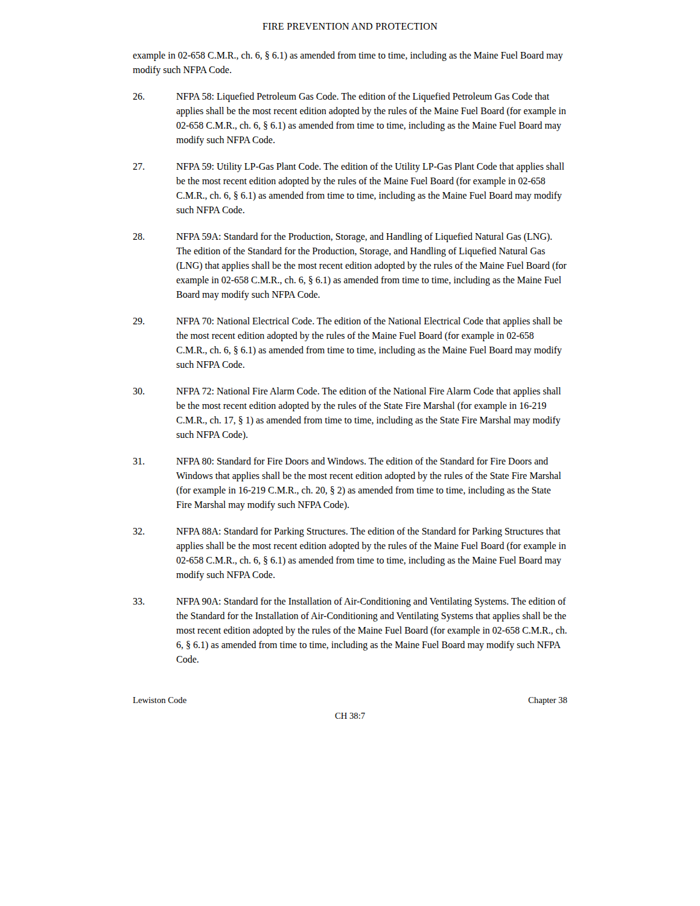FIRE PREVENTION AND PROTECTION
example in 02-658 C.M.R., ch. 6, § 6.1) as amended from time to time, including as the Maine Fuel Board may modify such NFPA Code.
26. NFPA 58: Liquefied Petroleum Gas Code. The edition of the Liquefied Petroleum Gas Code that applies shall be the most recent edition adopted by the rules of the Maine Fuel Board (for example in 02-658 C.M.R., ch. 6, § 6.1) as amended from time to time, including as the Maine Fuel Board may modify such NFPA Code.
27. NFPA 59: Utility LP-Gas Plant Code. The edition of the Utility LP-Gas Plant Code that applies shall be the most recent edition adopted by the rules of the Maine Fuel Board (for example in 02-658 C.M.R., ch. 6, § 6.1) as amended from time to time, including as the Maine Fuel Board may modify such NFPA Code.
28. NFPA 59A: Standard for the Production, Storage, and Handling of Liquefied Natural Gas (LNG). The edition of the Standard for the Production, Storage, and Handling of Liquefied Natural Gas (LNG) that applies shall be the most recent edition adopted by the rules of the Maine Fuel Board (for example in 02-658 C.M.R., ch. 6, § 6.1) as amended from time to time, including as the Maine Fuel Board may modify such NFPA Code.
29. NFPA 70: National Electrical Code. The edition of the National Electrical Code that applies shall be the most recent edition adopted by the rules of the Maine Fuel Board (for example in 02-658 C.M.R., ch. 6, § 6.1) as amended from time to time, including as the Maine Fuel Board may modify such NFPA Code.
30. NFPA 72: National Fire Alarm Code. The edition of the National Fire Alarm Code that applies shall be the most recent edition adopted by the rules of the State Fire Marshal (for example in 16-219 C.M.R., ch. 17, § 1) as amended from time to time, including as the State Fire Marshal may modify such NFPA Code).
31. NFPA 80: Standard for Fire Doors and Windows. The edition of the Standard for Fire Doors and Windows that applies shall be the most recent edition adopted by the rules of the State Fire Marshal (for example in 16-219 C.M.R., ch. 20, § 2) as amended from time to time, including as the State Fire Marshal may modify such NFPA Code).
32. NFPA 88A: Standard for Parking Structures. The edition of the Standard for Parking Structures that applies shall be the most recent edition adopted by the rules of the Maine Fuel Board (for example in 02-658 C.M.R., ch. 6, § 6.1) as amended from time to time, including as the Maine Fuel Board may modify such NFPA Code.
33. NFPA 90A: Standard for the Installation of Air-Conditioning and Ventilating Systems. The edition of the Standard for the Installation of Air-Conditioning and Ventilating Systems that applies shall be the most recent edition adopted by the rules of the Maine Fuel Board (for example in 02-658 C.M.R., ch. 6, § 6.1) as amended from time to time, including as the Maine Fuel Board may modify such NFPA Code.
Lewiston Code Chapter 38
CH 38:7